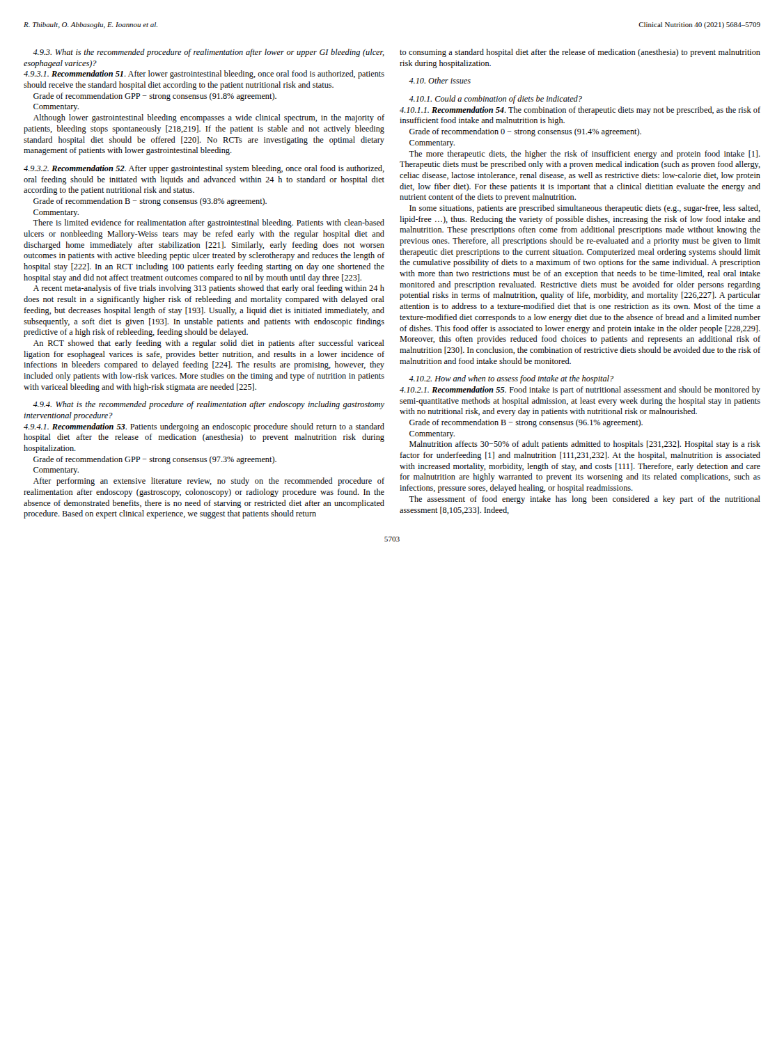R. Thibault, O. Abbasoglu, E. Ioannou et al.
Clinical Nutrition 40 (2021) 5684–5709
4.9.3. What is the recommended procedure of realimentation after lower or upper GI bleeding (ulcer, esophageal varices)?
4.9.3.1. Recommendation 51. After lower gastrointestinal bleeding, once oral food is authorized, patients should receive the standard hospital diet according to the patient nutritional risk and status.
Grade of recommendation GPP − strong consensus (91.8% agreement).
Commentary.
Although lower gastrointestinal bleeding encompasses a wide clinical spectrum, in the majority of patients, bleeding stops spontaneously [218,219]. If the patient is stable and not actively bleeding standard hospital diet should be offered [220]. No RCTs are investigating the optimal dietary management of patients with lower gastrointestinal bleeding.
4.9.3.2. Recommendation 52. After upper gastrointestinal system bleeding, once oral food is authorized, oral feeding should be initiated with liquids and advanced within 24 h to standard or hospital diet according to the patient nutritional risk and status.
Grade of recommendation B − strong consensus (93.8% agreement).
Commentary.
There is limited evidence for realimentation after gastrointestinal bleeding. Patients with clean-based ulcers or nonbleeding Mallory-Weiss tears may be refed early with the regular hospital diet and discharged home immediately after stabilization [221]. Similarly, early feeding does not worsen outcomes in patients with active bleeding peptic ulcer treated by sclerotherapy and reduces the length of hospital stay [222]. In an RCT including 100 patients early feeding starting on day one shortened the hospital stay and did not affect treatment outcomes compared to nil by mouth until day three [223].
A recent meta-analysis of five trials involving 313 patients showed that early oral feeding within 24 h does not result in a significantly higher risk of rebleeding and mortality compared with delayed oral feeding, but decreases hospital length of stay [193]. Usually, a liquid diet is initiated immediately, and subsequently, a soft diet is given [193]. In unstable patients and patients with endoscopic findings predictive of a high risk of rebleeding, feeding should be delayed.
An RCT showed that early feeding with a regular solid diet in patients after successful variceal ligation for esophageal varices is safe, provides better nutrition, and results in a lower incidence of infections in bleeders compared to delayed feeding [224]. The results are promising, however, they included only patients with low-risk varices. More studies on the timing and type of nutrition in patients with variceal bleeding and with high-risk stigmata are needed [225].
4.9.4. What is the recommended procedure of realimentation after endoscopy including gastrostomy interventional procedure?
4.9.4.1. Recommendation 53. Patients undergoing an endoscopic procedure should return to a standard hospital diet after the release of medication (anesthesia) to prevent malnutrition risk during hospitalization.
Grade of recommendation GPP − strong consensus (97.3% agreement).
Commentary.
After performing an extensive literature review, no study on the recommended procedure of realimentation after endoscopy (gastroscopy, colonoscopy) or radiology procedure was found. In the absence of demonstrated benefits, there is no need of starving or restricted diet after an uncomplicated procedure. Based on expert clinical experience, we suggest that patients should return
to consuming a standard hospital diet after the release of medication (anesthesia) to prevent malnutrition risk during hospitalization.
4.10. Other issues
4.10.1. Could a combination of diets be indicated?
4.10.1.1. Recommendation 54. The combination of therapeutic diets may not be prescribed, as the risk of insufficient food intake and malnutrition is high.
Grade of recommendation 0 − strong consensus (91.4% agreement).
Commentary.
The more therapeutic diets, the higher the risk of insufficient energy and protein food intake [1]. Therapeutic diets must be prescribed only with a proven medical indication (such as proven food allergy, celiac disease, lactose intolerance, renal disease, as well as restrictive diets: low-calorie diet, low protein diet, low fiber diet). For these patients it is important that a clinical dietitian evaluate the energy and nutrient content of the diets to prevent malnutrition.
In some situations, patients are prescribed simultaneous therapeutic diets (e.g., sugar-free, less salted, lipid-free …), thus. Reducing the variety of possible dishes, increasing the risk of low food intake and malnutrition. These prescriptions often come from additional prescriptions made without knowing the previous ones. Therefore, all prescriptions should be re-evaluated and a priority must be given to limit therapeutic diet prescriptions to the current situation. Computerized meal ordering systems should limit the cumulative possibility of diets to a maximum of two options for the same individual. A prescription with more than two restrictions must be of an exception that needs to be time-limited, real oral intake monitored and prescription revaluated. Restrictive diets must be avoided for older persons regarding potential risks in terms of malnutrition, quality of life, morbidity, and mortality [226,227]. A particular attention is to address to a texture-modified diet that is one restriction as its own. Most of the time a texture-modified diet corresponds to a low energy diet due to the absence of bread and a limited number of dishes. This food offer is associated to lower energy and protein intake in the older people [228,229]. Moreover, this often provides reduced food choices to patients and represents an additional risk of malnutrition [230]. In conclusion, the combination of restrictive diets should be avoided due to the risk of malnutrition and food intake should be monitored.
4.10.2. How and when to assess food intake at the hospital?
4.10.2.1. Recommendation 55. Food intake is part of nutritional assessment and should be monitored by semi-quantitative methods at hospital admission, at least every week during the hospital stay in patients with no nutritional risk, and every day in patients with nutritional risk or malnourished.
Grade of recommendation B − strong consensus (96.1% agreement).
Commentary.
Malnutrition affects 30−50% of adult patients admitted to hospitals [231,232]. Hospital stay is a risk factor for underfeeding [1] and malnutrition [111,231,232]. At the hospital, malnutrition is associated with increased mortality, morbidity, length of stay, and costs [111]. Therefore, early detection and care for malnutrition are highly warranted to prevent its worsening and its related complications, such as infections, pressure sores, delayed healing, or hospital readmissions.
The assessment of food energy intake has long been considered a key part of the nutritional assessment [8,105,233]. Indeed,
5703